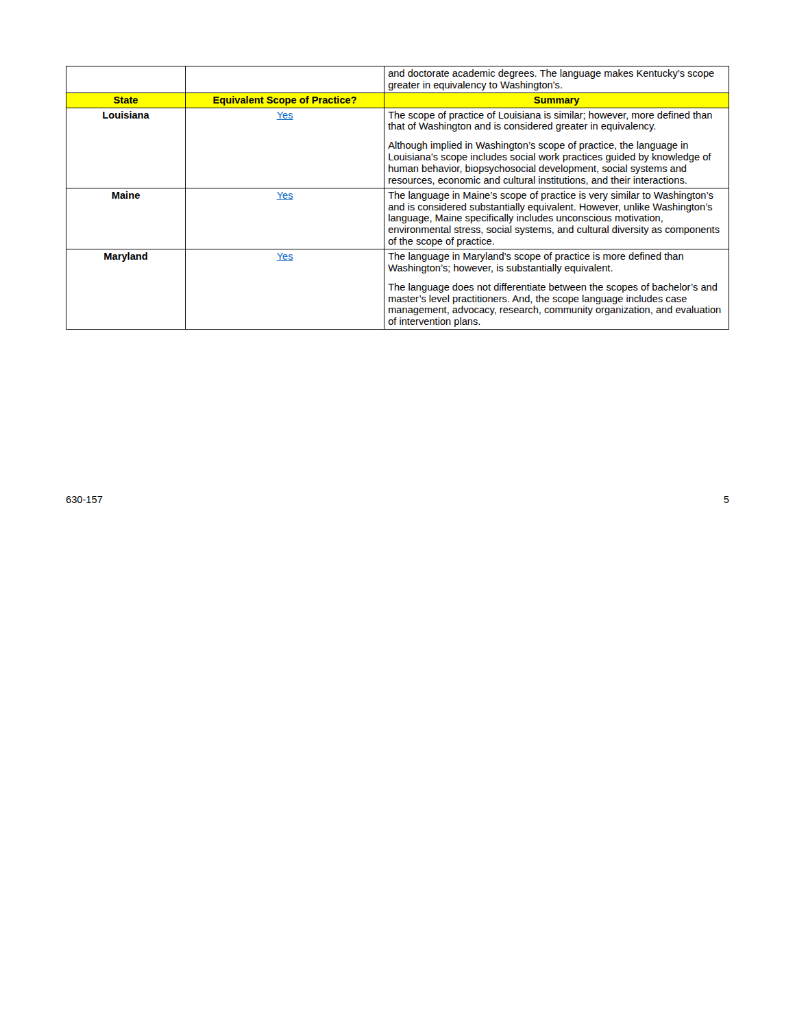| | | and doctorate academic degrees. The language makes Kentucky’s scope greater in equivalency to Washington's. |
| State | Equivalent Scope of Practice? | Summary |
| Louisiana | Yes | The scope of practice of Louisiana is similar; however, more defined than that of Washington and is considered greater in equivalency. Although implied in Washington’s scope of practice, the language in Louisiana's scope includes social work practices guided by knowledge of human behavior, biopsychosocial development, social systems and resources, economic and cultural institutions, and their interactions. |
| Maine | Yes | The language in Maine’s scope of practice is very similar to Washington’s and is considered substantially equivalent. However, unlike Washington’s language, Maine specifically includes unconscious motivation, environmental stress, social systems, and cultural diversity as components of the scope of practice. |
| Maryland | Yes | The language in Maryland’s scope of practice is more defined than Washington’s; however, is substantially equivalent. The language does not differentiate between the scopes of bachelor’s and master’s level practitioners. And, the scope language includes case management, advocacy, research, community organization, and evaluation of intervention plans. |
630-157 5